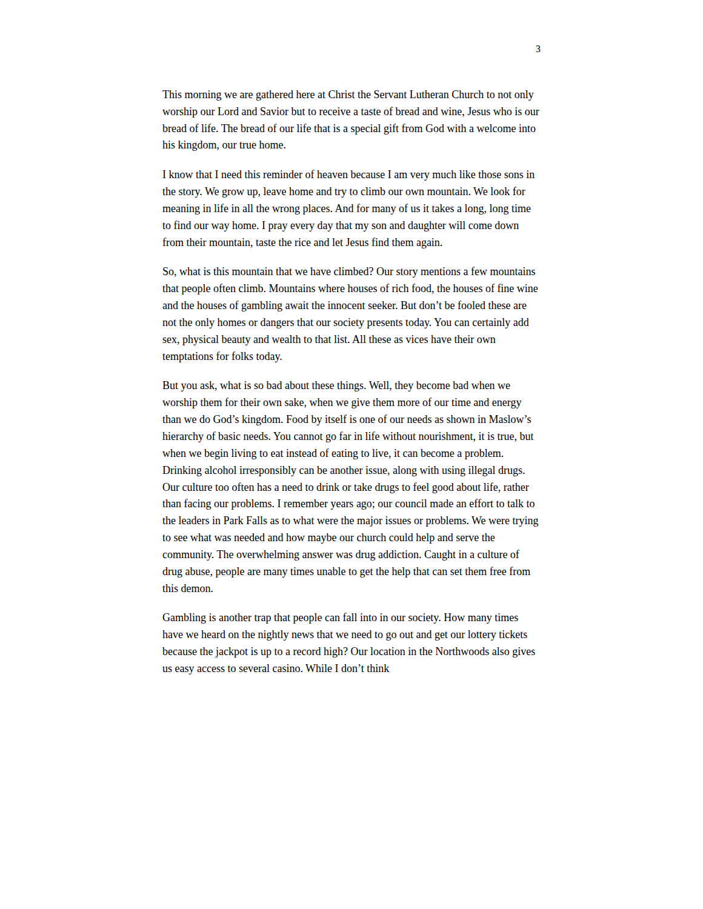3
This morning we are gathered here at Christ the Servant Lutheran Church to not only worship our Lord and Savior but to receive a taste of bread and wine, Jesus who is our bread of life. The bread of our life that is a special gift from God with a welcome into his kingdom, our true home.
I know that I need this reminder of heaven because I am very much like those sons in the story. We grow up, leave home and try to climb our own mountain. We look for meaning in life in all the wrong places. And for many of us it takes a long, long time to find our way home. I pray every day that my son and daughter will come down from their mountain, taste the rice and let Jesus find them again.
So, what is this mountain that we have climbed? Our story mentions a few mountains that people often climb. Mountains where houses of rich food, the houses of fine wine and the houses of gambling await the innocent seeker. But don’t be fooled these are not the only homes or dangers that our society presents today. You can certainly add sex, physical beauty and wealth to that list. All these as vices have their own temptations for folks today.
But you ask, what is so bad about these things. Well, they become bad when we worship them for their own sake, when we give them more of our time and energy than we do God’s kingdom. Food by itself is one of our needs as shown in Maslow’s hierarchy of basic needs. You cannot go far in life without nourishment, it is true, but when we begin living to eat instead of eating to live, it can become a problem. Drinking alcohol irresponsibly can be another issue, along with using illegal drugs. Our culture too often has a need to drink or take drugs to feel good about life, rather than facing our problems. I remember years ago; our council made an effort to talk to the leaders in Park Falls as to what were the major issues or problems. We were trying to see what was needed and how maybe our church could help and serve the community. The overwhelming answer was drug addiction. Caught in a culture of drug abuse, people are many times unable to get the help that can set them free from this demon.
Gambling is another trap that people can fall into in our society. How many times have we heard on the nightly news that we need to go out and get our lottery tickets because the jackpot is up to a record high? Our location in the Northwoods also gives us easy access to several casino. While I don’t think